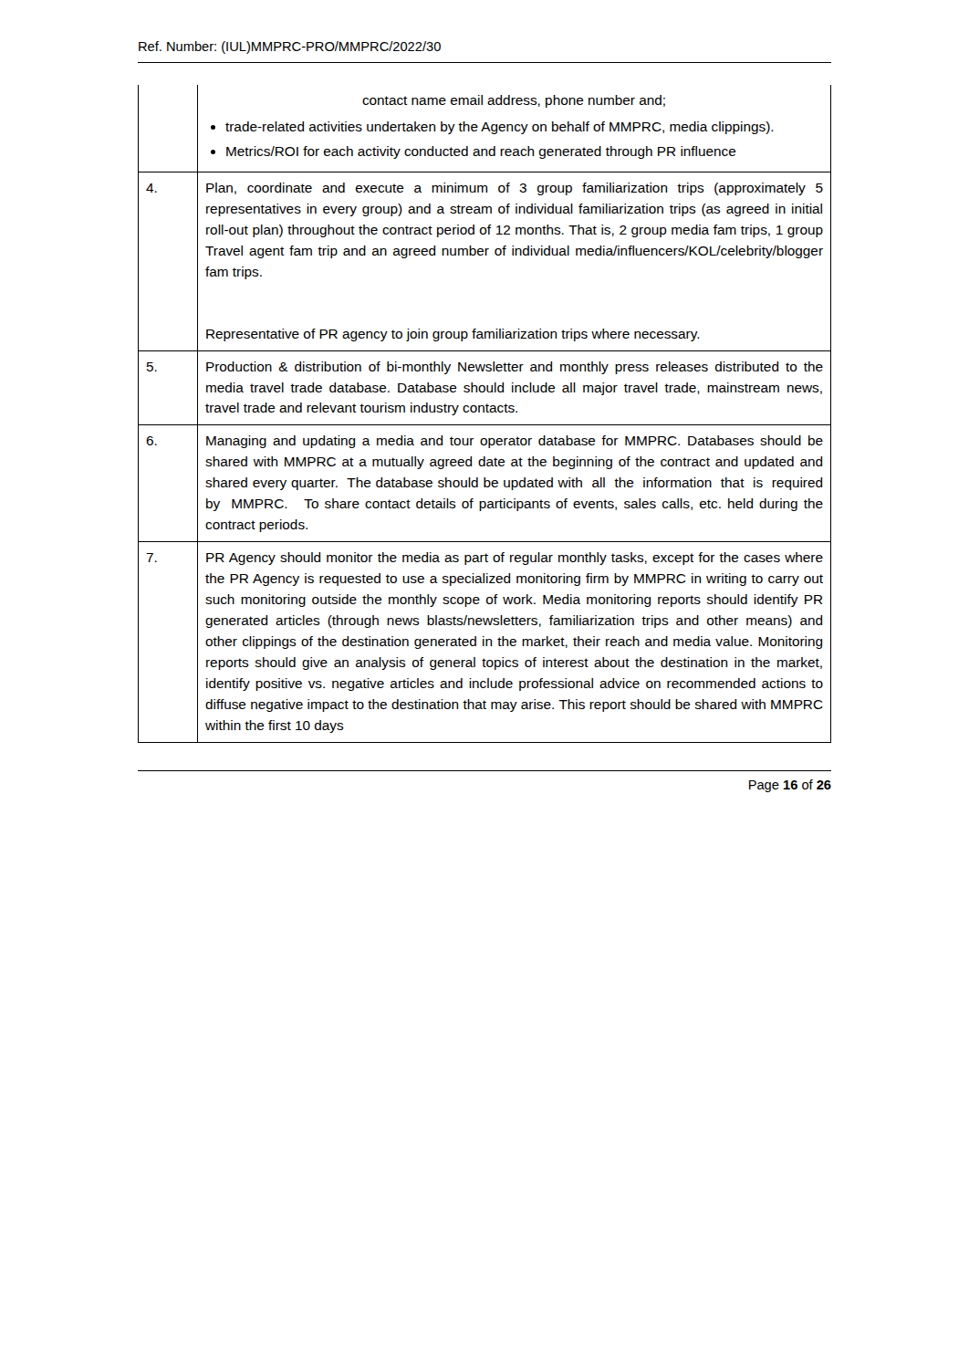Ref. Number: (IUL)MMPRC-PRO/MMPRC/2022/30
| | contact name email address, phone number and; trade-related activities undertaken by the Agency on behalf of MMPRC, media clippings). Metrics/ROI for each activity conducted and reach generated through PR influence |
| 4. | Plan, coordinate and execute a minimum of 3 group familiarization trips (approximately 5 representatives in every group) and a stream of individual familiarization trips (as agreed in initial roll-out plan) throughout the contract period of 12 months. That is, 2 group media fam trips, 1 group Travel agent fam trip and an agreed number of individual media/influencers/KOL/celebrity/blogger fam trips. Representative of PR agency to join group familiarization trips where necessary. |
| 5. | Production & distribution of bi-monthly Newsletter and monthly press releases distributed to the media travel trade database. Database should include all major travel trade, mainstream news, travel trade and relevant tourism industry contacts. |
| 6. | Managing and updating a media and tour operator database for MMPRC. Databases should be shared with MMPRC at a mutually agreed date at the beginning of the contract and updated and shared every quarter. The database should be updated with all the information that is required by MMPRC. To share contact details of participants of events, sales calls, etc. held during the contract periods. |
| 7. | PR Agency should monitor the media as part of regular monthly tasks, except for the cases where the PR Agency is requested to use a specialized monitoring firm by MMPRC in writing to carry out such monitoring outside the monthly scope of work. Media monitoring reports should identify PR generated articles (through news blasts/newsletters, familiarization trips and other means) and other clippings of the destination generated in the market, their reach and media value. Monitoring reports should give an analysis of general topics of interest about the destination in the market, identify positive vs. negative articles and include professional advice on recommended actions to diffuse negative impact to the destination that may arise. This report should be shared with MMPRC within the first 10 days |
Page 16 of 26